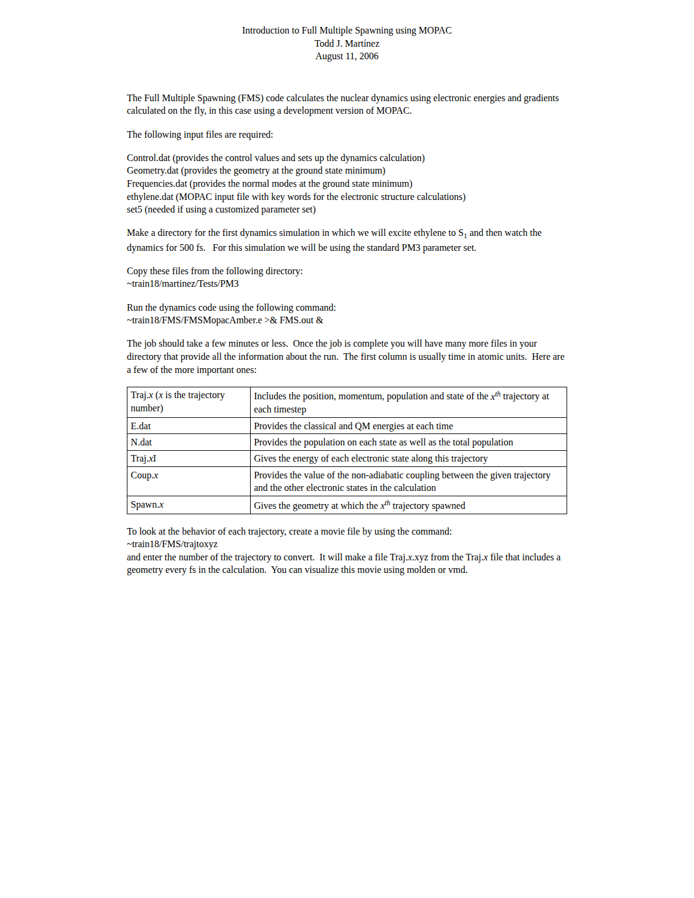Introduction to Full Multiple Spawning using MOPAC
Todd J. Martínez
August 11, 2006
The Full Multiple Spawning (FMS) code calculates the nuclear dynamics using electronic energies and gradients calculated on the fly, in this case using a development version of MOPAC.
The following input files are required:
Control.dat (provides the control values and sets up the dynamics calculation) Geometry.dat (provides the geometry at the ground state minimum) Frequencies.dat (provides the normal modes at the ground state minimum) ethylene.dat (MOPAC input file with key words for the electronic structure calculations) set5 (needed if using a customized parameter set)
Make a directory for the first dynamics simulation in which we will excite ethylene to S1 and then watch the dynamics for 500 fs. For this simulation we will be using the standard PM3 parameter set.
Copy these files from the following directory:
~train18/martinez/Tests/PM3
Run the dynamics code using the following command:
~train18/FMS/FMSMopacAmber.e >& FMS.out &
The job should take a few minutes or less. Once the job is complete you will have many more files in your directory that provide all the information about the run. The first column is usually time in atomic units. Here are a few of the more important ones:
| Traj. x ( x is the trajectory number) | Includes the position, momentum, population and state of the x th trajectory at each timestep |
| E.dat | Provides the classical and QM energies at each time |
| N.dat | Provides the population on each state as well as the total population |
| Traj. x I | Gives the energy of each electronic state along this trajectory |
| Coup. x | Provides the value of the non-adiabatic coupling between the given trajectory and the other electronic states in the calculation |
| Spawn. x | Gives the geometry at which the x th trajectory spawned |
To look at the behavior of each trajectory, create a movie file by using the command:
~train18/FMS/trajtoxyz
and enter the number of the trajectory to convert. It will make a file Traj.x.xyz from the Traj.x file that includes a geometry every fs in the calculation. You can visualize this movie using molden or vmd.